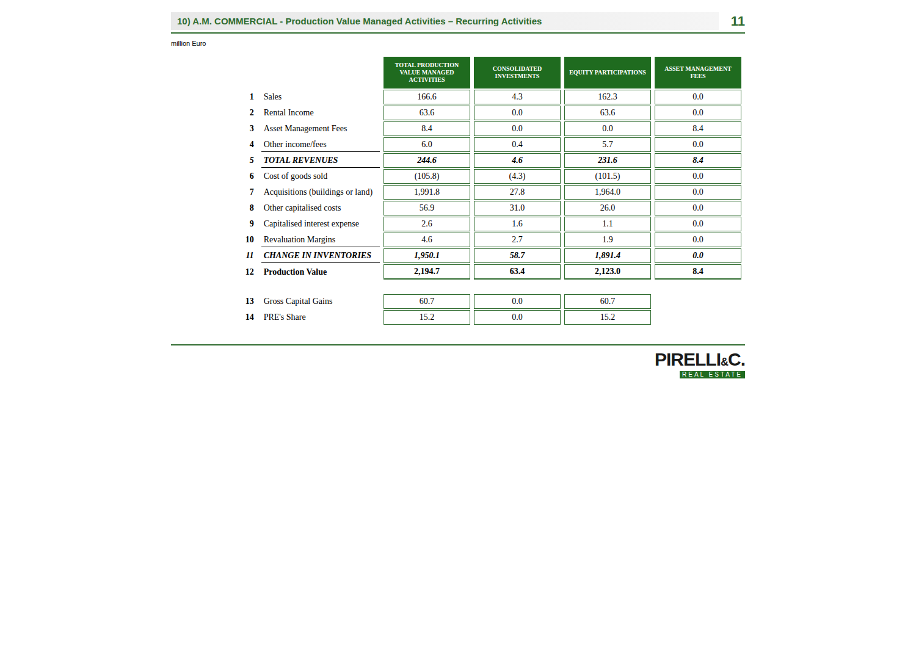10) A.M. COMMERCIAL - Production Value Managed Activities – Recurring Activities
11
million Euro
| | | TOTAL PRODUCTION VALUE MANAGED ACTIVITIES | CONSOLIDATED INVESTMENTS | EQUITY PARTICIPATIONS | ASSET MANAGEMENT FEES |
| --- | --- | --- | --- | --- | --- |
| 1 | Sales | 166.6 | 4.3 | 162.3 | 0.0 |
| 2 | Rental Income | 63.6 | 0.0 | 63.6 | 0.0 |
| 3 | Asset Management Fees | 8.4 | 0.0 | 0.0 | 8.4 |
| 4 | Other income/fees | 6.0 | 0.4 | 5.7 | 0.0 |
| 5 | TOTAL REVENUES | 244.6 | 4.6 | 231.6 | 8.4 |
| 6 | Cost of goods sold | (105.8) | (4.3) | (101.5) | 0.0 |
| 7 | Acquisitions (buildings or land) | 1,991.8 | 27.8 | 1,964.0 | 0.0 |
| 8 | Other capitalised costs | 56.9 | 31.0 | 26.0 | 0.0 |
| 9 | Capitalised interest expense | 2.6 | 1.6 | 1.1 | 0.0 |
| 10 | Revaluation Margins | 4.6 | 2.7 | 1.9 | 0.0 |
| 11 | CHANGE IN INVENTORIES | 1,950.1 | 58.7 | 1,891.4 | 0.0 |
| 12 | Production Value | 2,194.7 | 63.4 | 2,123.0 | 8.4 |
| 13 | Gross Capital Gains | 60.7 | 0.0 | 60.7 | |
| 14 | PRE's Share | 15.2 | 0.0 | 15.2 | |
PIRELLI&C.
REAL ESTATE